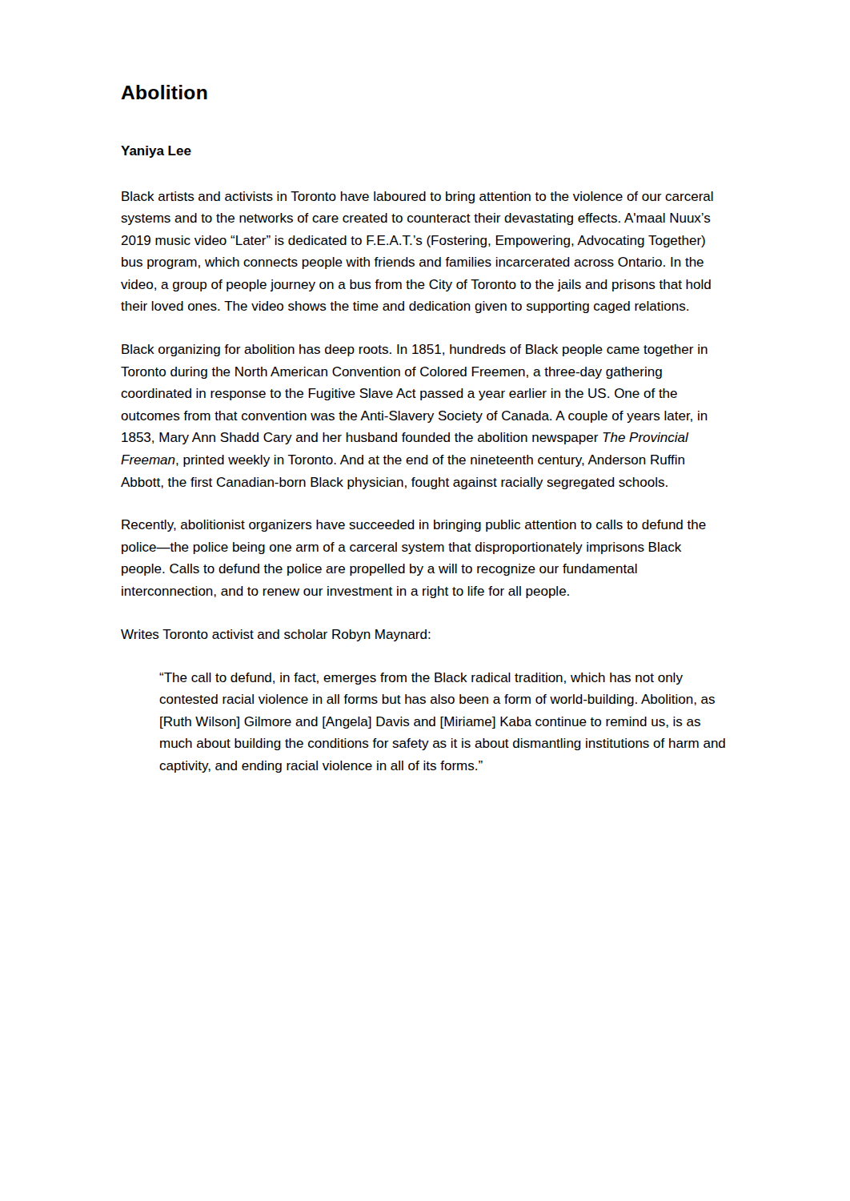Abolition
Yaniya Lee
Black artists and activists in Toronto have laboured to bring attention to the violence of our carceral systems and to the networks of care created to counteract their devastating effects. A'maal Nuux’s 2019 music video “Later” is dedicated to F.E.A.T.’s (Fostering, Empowering, Advocating Together) bus program, which connects people with friends and families incarcerated across Ontario. In the video, a group of people journey on a bus from the City of Toronto to the jails and prisons that hold their loved ones. The video shows the time and dedication given to supporting caged relations.
Black organizing for abolition has deep roots. In 1851, hundreds of Black people came together in Toronto during the North American Convention of Colored Freemen, a three-day gathering coordinated in response to the Fugitive Slave Act passed a year earlier in the US. One of the outcomes from that convention was the Anti-Slavery Society of Canada. A couple of years later, in 1853, Mary Ann Shadd Cary and her husband founded the abolition newspaper The Provincial Freeman, printed weekly in Toronto. And at the end of the nineteenth century, Anderson Ruffin Abbott, the first Canadian-born Black physician, fought against racially segregated schools.
Recently, abolitionist organizers have succeeded in bringing public attention to calls to defund the police—the police being one arm of a carceral system that disproportionately imprisons Black people. Calls to defund the police are propelled by a will to recognize our fundamental interconnection, and to renew our investment in a right to life for all people.
Writes Toronto activist and scholar Robyn Maynard:
“The call to defund, in fact, emerges from the Black radical tradition, which has not only contested racial violence in all forms but has also been a form of world-building. Abolition, as [Ruth Wilson] Gilmore and [Angela] Davis and [Miriame] Kaba continue to remind us, is as much about building the conditions for safety as it is about dismantling institutions of harm and captivity, and ending racial violence in all of its forms.”